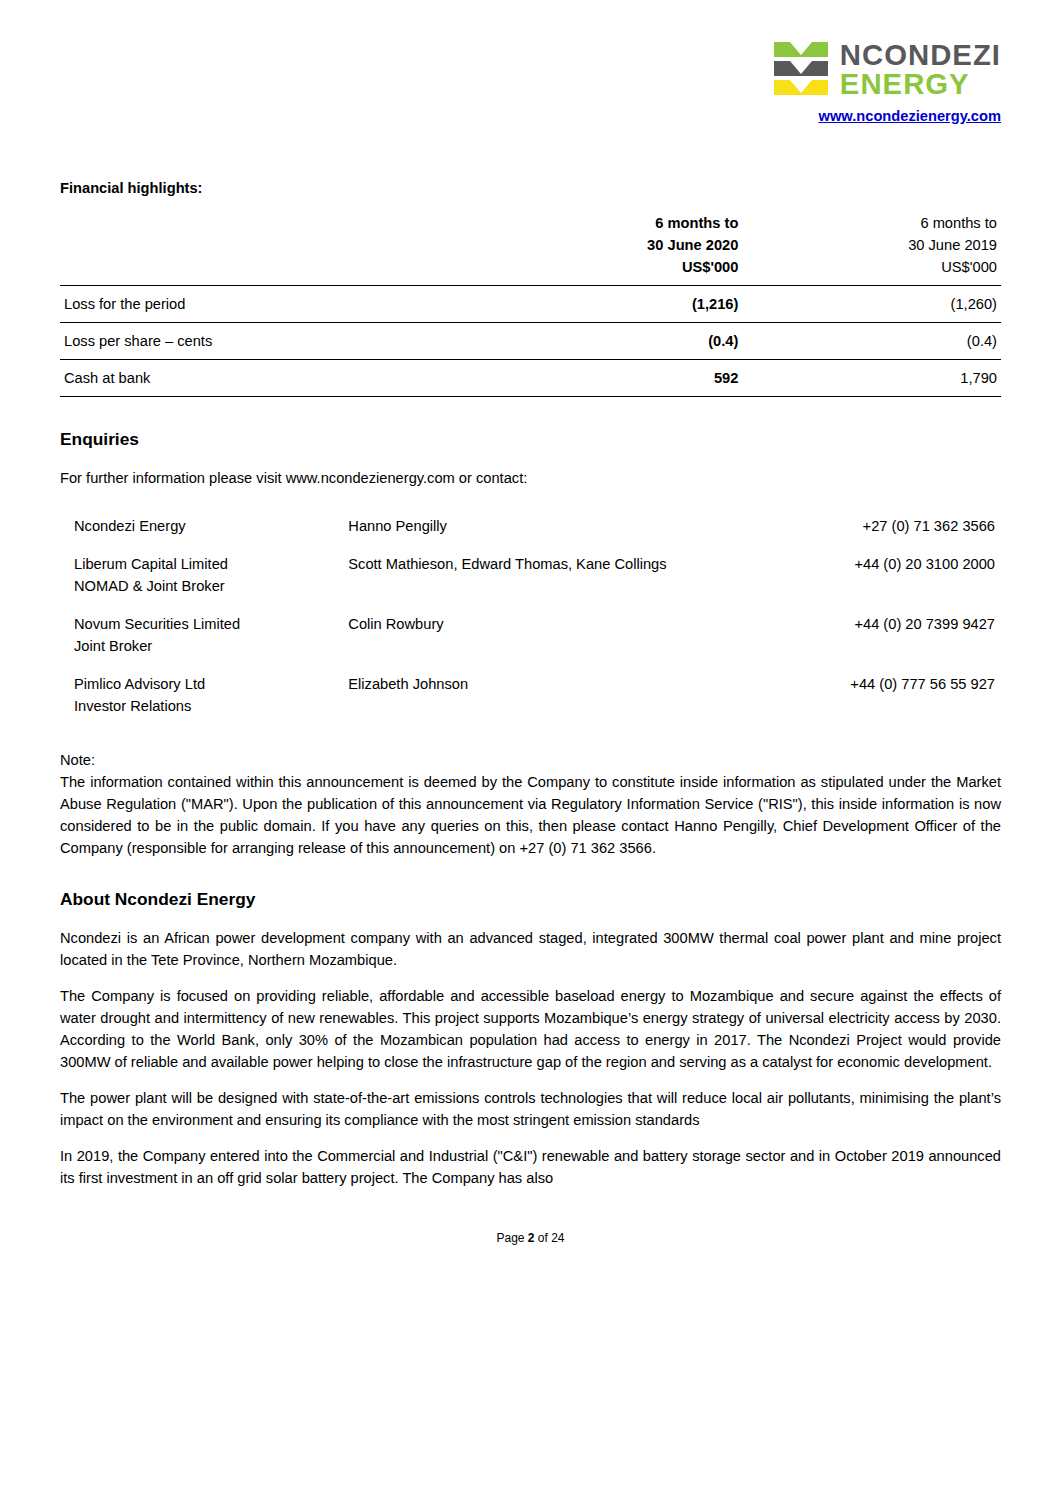NCONDEZI
ENERGY
www.ncondezienergy.com
Financial highlights:
| | 6 months to 30 June 2020 US$'000 | 6 months to 30 June 2019 US$'000 |
| --- | --- | --- |
| Loss for the period | (1,216) | (1,260) |
| Loss per share – cents | (0.4) | (0.4) |
| Cash at bank | 592 | 1,790 |
Enquiries
For further information please visit www.ncondezienergy.com or contact:
| Ncondezi Energy | Hanno Pengilly | +27 (0) 71 362 3566 |
| Liberum Capital Limited NOMAD & Joint Broker | Scott Mathieson, Edward Thomas, Kane Collings | +44 (0) 20 3100 2000 |
| Novum Securities Limited Joint Broker | Colin Rowbury | +44 (0) 20 7399 9427 |
| Pimlico Advisory Ltd Investor Relations | Elizabeth Johnson | +44 (0) 777 56 55 927 |
Note:
The information contained within this announcement is deemed by the Company to constitute inside information as stipulated under the Market Abuse Regulation ("MAR"). Upon the publication of this announcement via Regulatory Information Service ("RIS"), this inside information is now considered to be in the public domain. If you have any queries on this, then please contact Hanno Pengilly, Chief Development Officer of the Company (responsible for arranging release of this announcement) on +27 (0) 71 362 3566.
About Ncondezi Energy
Ncondezi is an African power development company with an advanced staged, integrated 300MW thermal coal power plant and mine project located in the Tete Province, Northern Mozambique.
The Company is focused on providing reliable, affordable and accessible baseload energy to Mozambique and secure against the effects of water drought and intermittency of new renewables. This project supports Mozambique’s energy strategy of universal electricity access by 2030. According to the World Bank, only 30% of the Mozambican population had access to energy in 2017. The Ncondezi Project would provide 300MW of reliable and available power helping to close the infrastructure gap of the region and serving as a catalyst for economic development.
The power plant will be designed with state-of-the-art emissions controls technologies that will reduce local air pollutants, minimising the plant’s impact on the environment and ensuring its compliance with the most stringent emission standards
In 2019, the Company entered into the Commercial and Industrial ("C&I") renewable and battery storage sector and in October 2019 announced its first investment in an off grid solar battery project. The Company has also
Page 2 of 24